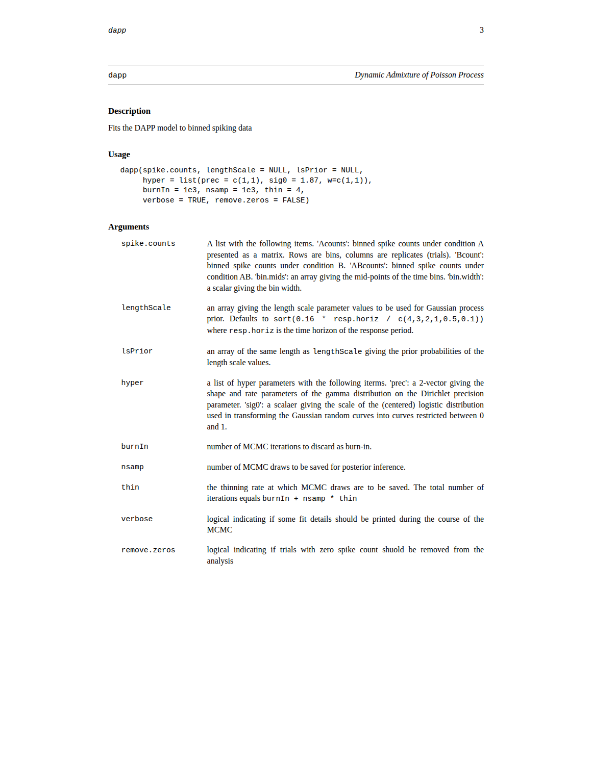dapp 3
dapp Dynamic Admixture of Poisson Process
Description
Fits the DAPP model to binned spiking data
Usage
dapp(spike.counts, lengthScale = NULL, lsPrior = NULL,
     hyper = list(prec = c(1,1), sig0 = 1.87, w=c(1,1)),
     burnIn = 1e3, nsamp = 1e3, thin = 4,
     verbose = TRUE, remove.zeros = FALSE)
Arguments
spike.counts
A list with the following items. 'Acounts': binned spike counts under condition A presented as a matrix. Rows are bins, columns are replicates (trials). 'Bcount': binned spike counts under condition B. 'ABcounts': binned spike counts under condition AB. 'bin.mids': an array giving the mid-points of the time bins. 'bin.width': a scalar giving the bin width.
lengthScale
an array giving the length scale parameter values to be used for Gaussian process prior. Defaults to sort(0.16 * resp.horiz / c(4,3,2,1,0.5,0.1)) where resp.horiz is the time horizon of the response period.
lsPrior
an array of the same length as lengthScale giving the prior probabilities of the length scale values.
hyper
a list of hyper parameters with the following iterms. 'prec': a 2-vector giving the shape and rate parameters of the gamma distribution on the Dirichlet precision parameter. 'sig0': a scalaer giving the scale of the (centered) logistic distribution used in transforming the Gaussian random curves into curves restricted between 0 and 1.
burnIn
number of MCMC iterations to discard as burn-in.
nsamp
number of MCMC draws to be saved for posterior inference.
thin
the thinning rate at which MCMC draws are to be saved. The total number of iterations equals burnIn + nsamp * thin
verbose
logical indicating if some fit details should be printed during the course of the MCMC
remove.zeros
logical indicating if trials with zero spike count shuold be removed from the analysis